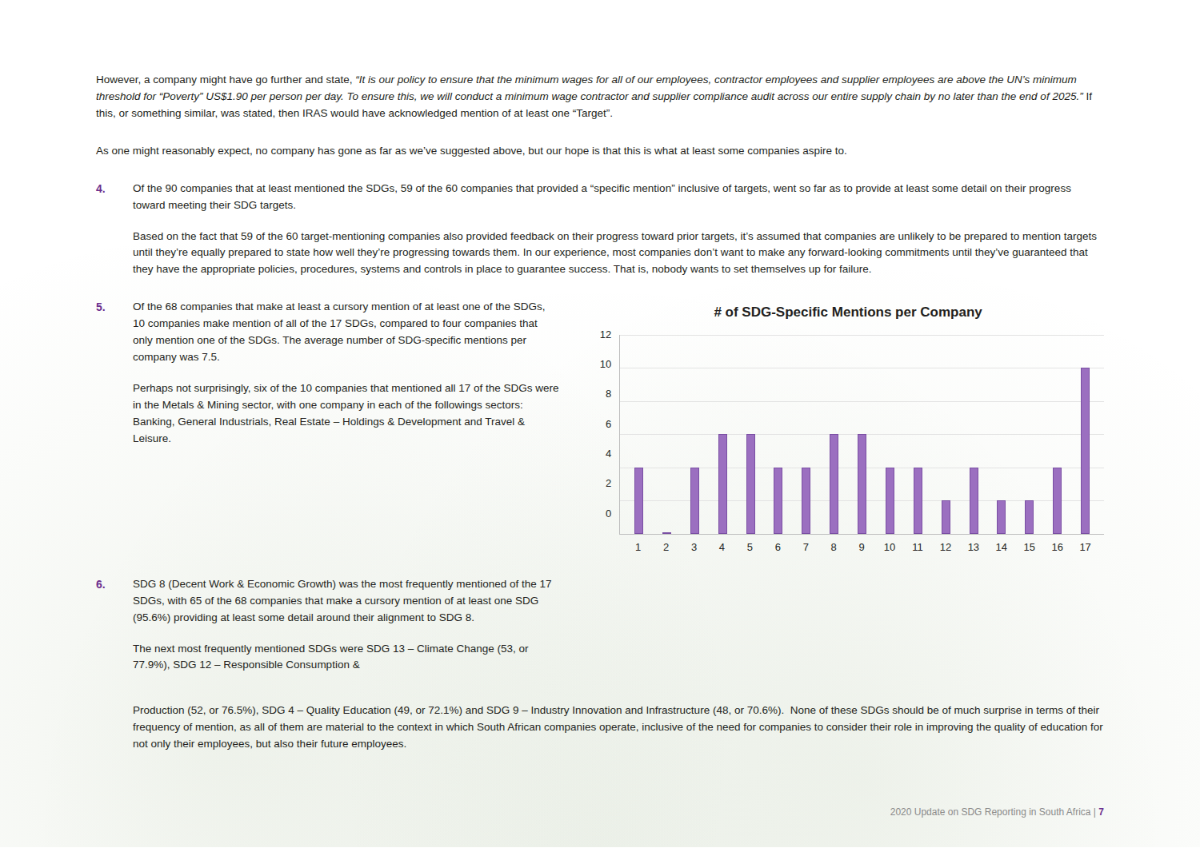However, a company might have go further and state, “It is our policy to ensure that the minimum wages for all of our employees, contractor employees and supplier employees are above the UN’s minimum threshold for “Poverty” US$1.90 per person per day. To ensure this, we will conduct a minimum wage contractor and supplier compliance audit across our entire supply chain by no later than the end of 2025.” If this, or something similar, was stated, then IRAS would have acknowledged mention of at least one “Target”.
As one might reasonably expect, no company has gone as far as we’ve suggested above, but our hope is that this is what at least some companies aspire to.
4.
Of the 90 companies that at least mentioned the SDGs, 59 of the 60 companies that provided a “specific mention” inclusive of targets, went so far as to provide at least some detail on their progress toward meeting their SDG targets.
Based on the fact that 59 of the 60 target-mentioning companies also provided feedback on their progress toward prior targets, it’s assumed that companies are unlikely to be prepared to mention targets until they’re equally prepared to state how well they’re progressing towards them. In our experience, most companies don’t want to make any forward-looking commitments until they’ve guaranteed that they have the appropriate policies, procedures, systems and controls in place to guarantee success. That is, nobody wants to set themselves up for failure.
5.
Of the 68 companies that make at least a cursory mention of at least one of the SDGs, 10 companies make mention of all of the 17 SDGs, compared to four companies that only mention one of the SDGs. The average number of SDG-specific mentions per company was 7.5.
Perhaps not surprisingly, six of the 10 companies that mentioned all 17 of the SDGs were in the Metals & Mining sector, with one company in each of the followings sectors: Banking, General Industrials, Real Estate – Holdings & Development and Travel & Leisure.
# of SDG-Specific Mentions per Company
12 10 8 6 4 2 0
1234567891011121314151617
6.
SDG 8 (Decent Work & Economic Growth) was the most frequently mentioned of the 17 SDGs, with 65 of the 68 companies that make a cursory mention of at least one SDG (95.6%) providing at least some detail around their alignment to SDG 8.
The next most frequently mentioned SDGs were SDG 13 – Climate Change (53, or 77.9%), SDG 12 – Responsible Consumption &
Production (52, or 76.5%), SDG 4 – Quality Education (49, or 72.1%) and SDG 9 – Industry Innovation and Infrastructure (48, or 70.6%). None of these SDGs should be of much surprise in terms of their frequency of mention, as all of them are material to the context in which South African companies operate, inclusive of the need for companies to consider their role in improving the quality of education for not only their employees, but also their future employees.
2020 Update on SDG Reporting in South Africa | 7